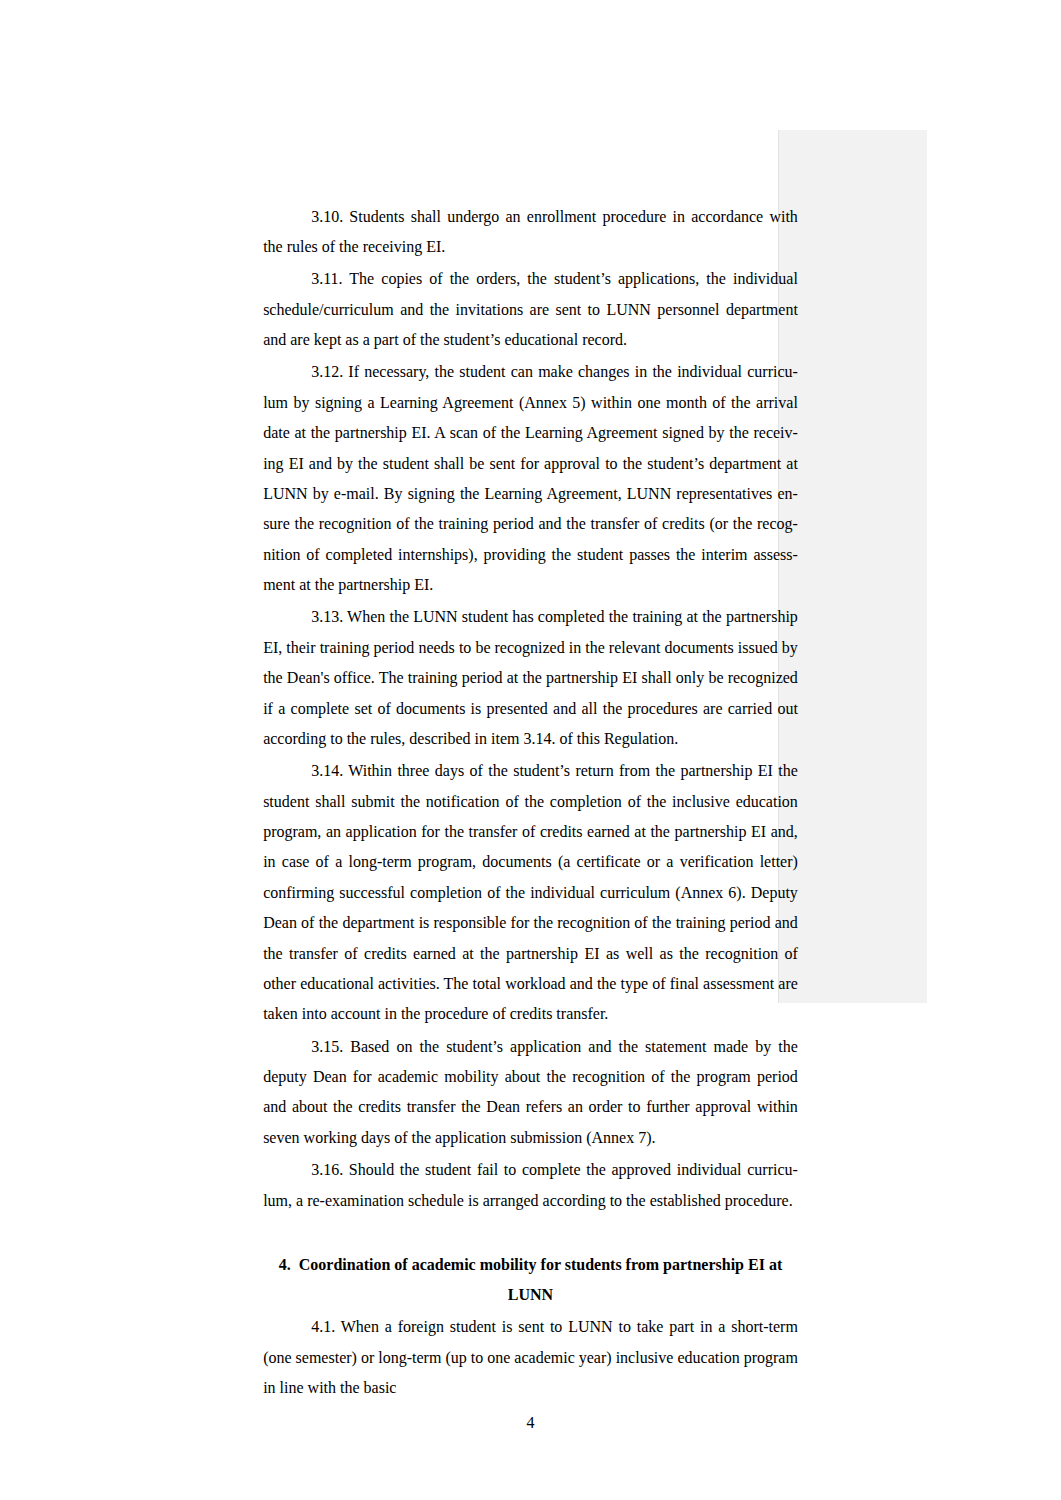3.10. Students shall undergo an enrollment procedure in accordance with the rules of the receiving EI.
3.11. The copies of the orders, the student’s applications, the individual schedule/curriculum and the invitations are sent to LUNN personnel department and are kept as a part of the student’s educational record.
3.12. If necessary, the student can make changes in the individual curriculum by signing a Learning Agreement (Annex 5) within one month of the arrival date at the partnership EI. A scan of the Learning Agreement signed by the receiving EI and by the student shall be sent for approval to the student’s department at LUNN by e-mail. By signing the Learning Agreement, LUNN representatives ensure the recognition of the training period and the transfer of credits (or the recognition of completed internships), providing the student passes the interim assessment at the partnership EI.
3.13. When the LUNN student has completed the training at the partnership EI, their training period needs to be recognized in the relevant documents issued by the Dean's office. The training period at the partnership EI shall only be recognized if a complete set of documents is presented and all the procedures are carried out according to the rules, described in item 3.14. of this Regulation.
3.14. Within three days of the student’s return from the partnership EI the student shall submit the notification of the completion of the inclusive education program, an application for the transfer of credits earned at the partnership EI and, in case of a long-term program, documents (a certificate or a verification letter) confirming successful completion of the individual curriculum (Annex 6). Deputy Dean of the department is responsible for the recognition of the training period and the transfer of credits earned at the partnership EI as well as the recognition of other educational activities. The total workload and the type of final assessment are taken into account in the procedure of credits transfer.
3.15. Based on the student’s application and the statement made by the deputy Dean for academic mobility about the recognition of the program period and about the credits transfer the Dean refers an order to further approval within seven working days of the application submission (Annex 7).
3.16. Should the student fail to complete the approved individual curriculum, a re-examination schedule is arranged according to the established procedure.
4. Coordination of academic mobility for students from partnership EI at LUNN
4.1. When a foreign student is sent to LUNN to take part in a short-term (one semester) or long-term (up to one academic year) inclusive education program in line with the basic
4